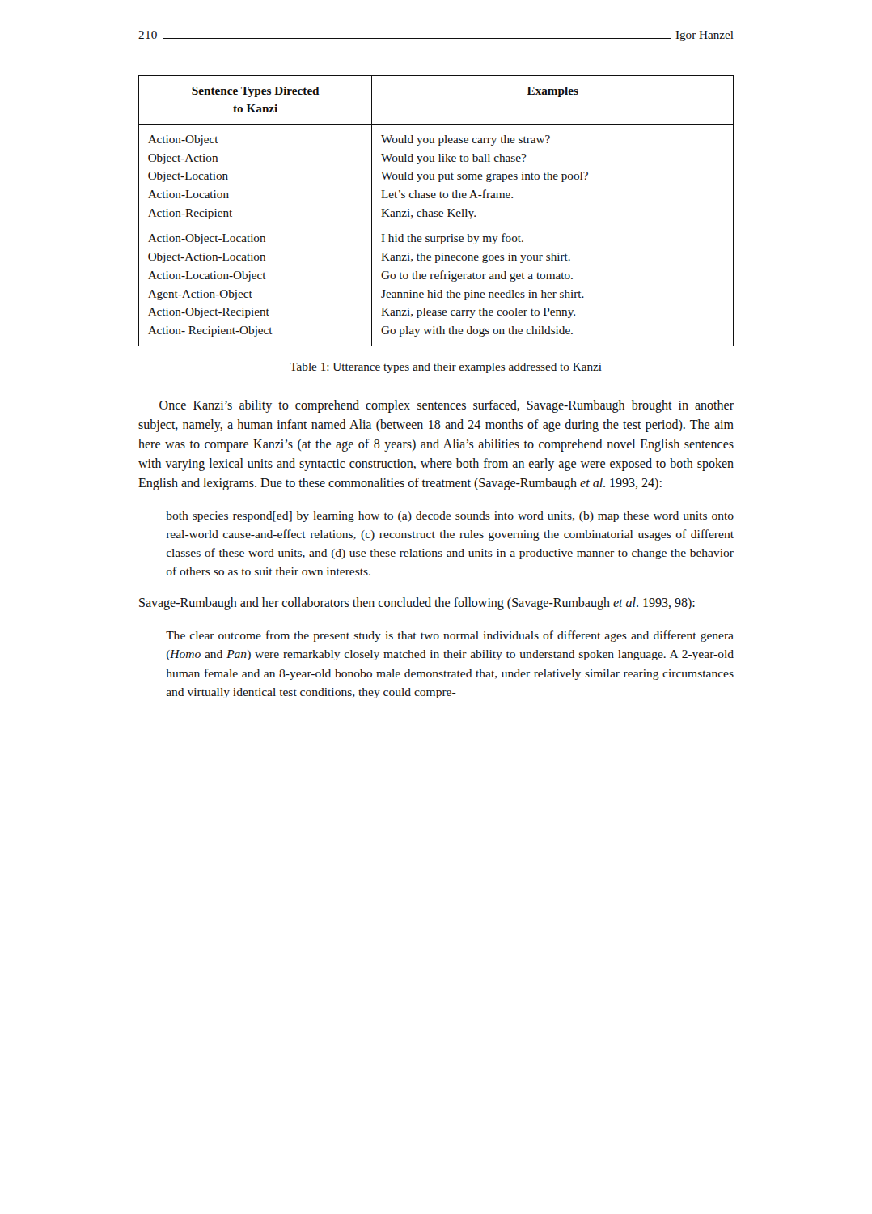210 Igor Hanzel
| Sentence Types Directed to Kanzi | Examples |
| --- | --- |
| Action-Object Object-Action Object-Location Action-Location Action-Recipient Action-Object-Location Object-Action-Location Action-Location-Object Agent-Action-Object Action-Object-Recipient Action- Recipient-Object | Would you please carry the straw? Would you like to ball chase? Would you put some grapes into the pool? Let’s chase to the A-frame. Kanzi, chase Kelly. I hid the surprise by my foot. Kanzi, the pinecone goes in your shirt. Go to the refrigerator and get a tomato. Jeannine hid the pine needles in her shirt. Kanzi, please carry the cooler to Penny. Go play with the dogs on the childside. |
Table 1: Utterance types and their examples addressed to Kanzi
Once Kanzi’s ability to comprehend complex sentences surfaced, Savage-Rumbaugh brought in another subject, namely, a human infant named Alia (between 18 and 24 months of age during the test period). The aim here was to compare Kanzi’s (at the age of 8 years) and Alia’s abilities to comprehend novel English sentences with varying lexical units and syntactic construction, where both from an early age were exposed to both spoken English and lexigrams. Due to these commonalities of treatment (Savage-Rumbaugh et al. 1993, 24):
both species respond[ed] by learning how to (a) decode sounds into word units, (b) map these word units onto real-world cause-and-effect relations, (c) reconstruct the rules governing the combinatorial usages of different classes of these word units, and (d) use these relations and units in a productive manner to change the behavior of others so as to suit their own interests.
Savage-Rumbaugh and her collaborators then concluded the following (Savage-Rumbaugh et al. 1993, 98):
The clear outcome from the present study is that two normal individuals of different ages and different genera (Homo and Pan) were remarkably closely matched in their ability to understand spoken language. A 2-year-old human female and an 8-year-old bonobo male demonstrated that, under relatively similar rearing circumstances and virtually identical test conditions, they could compre-